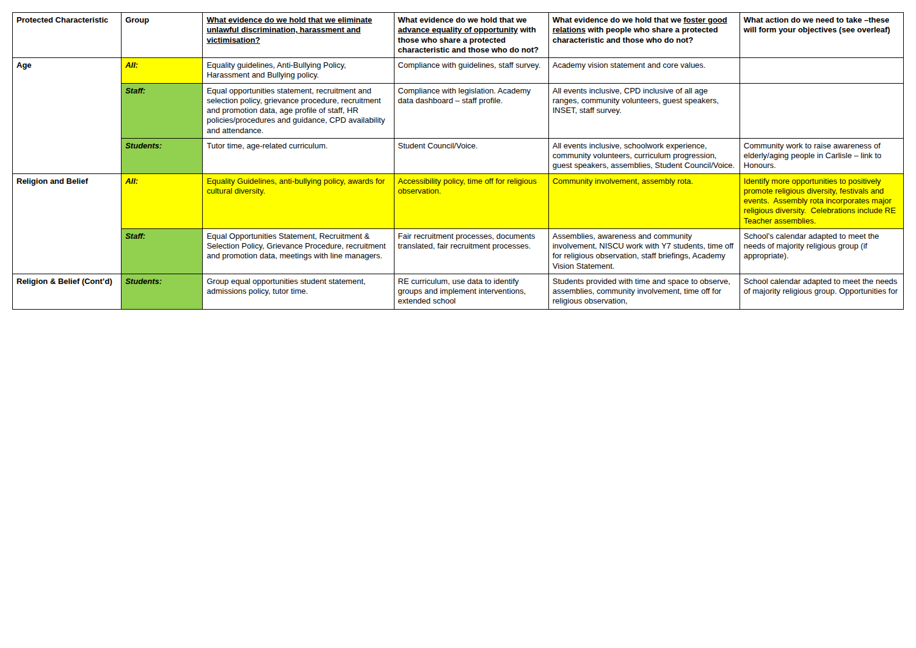| Protected Characteristic | Group | What evidence do we hold that we eliminate unlawful discrimination, harassment and victimisation? | What evidence do we hold that we advance equality of opportunity with those who share a protected characteristic and those who do not? | What evidence do we hold that we foster good relations with people who share a protected characteristic and those who do not? | What action do we need to take –these will form your objectives (see overleaf) |
| --- | --- | --- | --- | --- | --- |
| Age | All: | Equality guidelines, Anti-Bullying Policy, Harassment and Bullying policy. | Compliance with guidelines, staff survey. | Academy vision statement and core values. | |
| Staff: | Equal opportunities statement, recruitment and selection policy, grievance procedure, recruitment and promotion data, age profile of staff, HR policies/procedures and guidance, CPD availability and attendance. | Compliance with legislation. Academy data dashboard – staff profile. | All events inclusive, CPD inclusive of all age ranges, community volunteers, guest speakers, INSET, staff survey. | |
| Students: | Tutor time, age-related curriculum. | Student Council/Voice. | All events inclusive, schoolwork experience, community volunteers, curriculum progression, guest speakers, assemblies, Student Council/Voice. | Community work to raise awareness of elderly/aging people in Carlisle – link to Honours. |
| Religion and Belief | All: | Equality Guidelines, anti-bullying policy, awards for cultural diversity. | Accessibility policy, time off for religious observation. | Community involvement, assembly rota. | Identify more opportunities to positively promote religious diversity, festivals and events. Assembly rota incorporates major religious diversity. Celebrations include RE Teacher assemblies. |
| Staff: | Equal Opportunities Statement, Recruitment & Selection Policy, Grievance Procedure, recruitment and promotion data, meetings with line managers. | Fair recruitment processes, documents translated, fair recruitment processes. | Assemblies, awareness and community involvement, NISCU work with Y7 students, time off for religious observation, staff briefings, Academy Vision Statement. | School’s calendar adapted to meet the needs of majority religious group (if appropriate). |
| Religion & Belief (Cont’d) | Students: | Group equal opportunities student statement, admissions policy, tutor time. | RE curriculum, use data to identify groups and implement interventions, extended school | Students provided with time and space to observe, assemblies, community involvement, time off for religious observation, | School calendar adapted to meet the needs of majority religious group. Opportunities for |